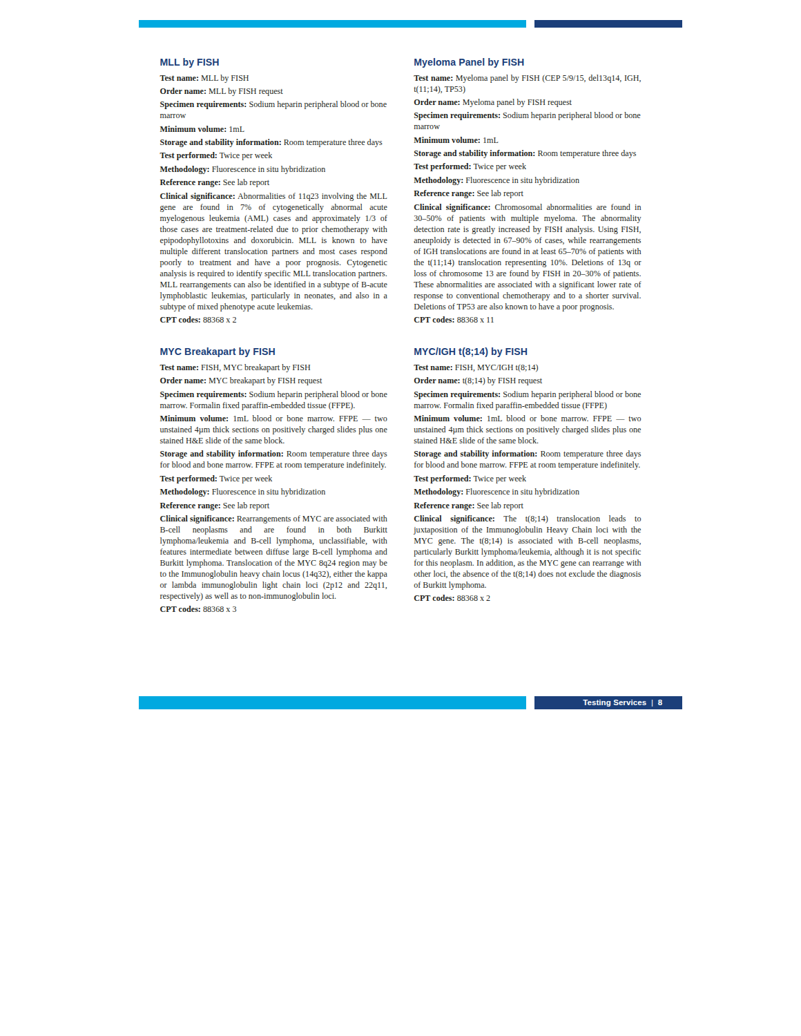MLL by FISH
Test name: MLL by FISH
Order name: MLL by FISH request
Specimen requirements: Sodium heparin peripheral blood or bone marrow
Minimum volume: 1mL
Storage and stability information: Room temperature three days
Test performed: Twice per week
Methodology: Fluorescence in situ hybridization
Reference range: See lab report
Clinical significance: Abnormalities of 11q23 involving the MLL gene are found in 7% of cytogenetically abnormal acute myelogenous leukemia (AML) cases and approximately 1/3 of those cases are treatment-related due to prior chemotherapy with epipodophyllotoxins and doxorubicin. MLL is known to have multiple different translocation partners and most cases respond poorly to treatment and have a poor prognosis. Cytogenetic analysis is required to identify specific MLL translocation partners. MLL rearrangements can also be identified in a subtype of B-acute lymphoblastic leukemias, particularly in neonates, and also in a subtype of mixed phenotype acute leukemias.
CPT codes: 88368 x 2
MYC Breakapart by FISH
Test name: FISH, MYC breakapart by FISH
Order name: MYC breakapart by FISH request
Specimen requirements: Sodium heparin peripheral blood or bone marrow. Formalin fixed paraffin-embedded tissue (FFPE).
Minimum volume: 1mL blood or bone marrow. FFPE — two unstained 4µm thick sections on positively charged slides plus one stained H&E slide of the same block.
Storage and stability information: Room temperature three days for blood and bone marrow. FFPE at room temperature indefinitely.
Test performed: Twice per week
Methodology: Fluorescence in situ hybridization
Reference range: See lab report
Clinical significance: Rearrangements of MYC are associated with B-cell neoplasms and are found in both Burkitt lymphoma/leukemia and B-cell lymphoma, unclassifiable, with features intermediate between diffuse large B-cell lymphoma and Burkitt lymphoma. Translocation of the MYC 8q24 region may be to the Immunoglobulin heavy chain locus (14q32), either the kappa or lambda immunoglobulin light chain loci (2p12 and 22q11, respectively) as well as to non-immunoglobulin loci.
CPT codes: 88368 x 3
Myeloma Panel by FISH
Test name: Myeloma panel by FISH (CEP 5/9/15, del13q14, IGH, t(11;14), TP53)
Order name: Myeloma panel by FISH request
Specimen requirements: Sodium heparin peripheral blood or bone marrow
Minimum volume: 1mL
Storage and stability information: Room temperature three days
Test performed: Twice per week
Methodology: Fluorescence in situ hybridization
Reference range: See lab report
Clinical significance: Chromosomal abnormalities are found in 30–50% of patients with multiple myeloma. The abnormality detection rate is greatly increased by FISH analysis. Using FISH, aneuploidy is detected in 67–90% of cases, while rearrangements of IGH translocations are found in at least 65–70% of patients with the t(11;14) translocation representing 10%. Deletions of 13q or loss of chromosome 13 are found by FISH in 20–30% of patients. These abnormalities are associated with a significant lower rate of response to conventional chemotherapy and to a shorter survival. Deletions of TP53 are also known to have a poor prognosis.
CPT codes: 88368 x 11
MYC/IGH t(8;14) by FISH
Test name: FISH, MYC/IGH t(8;14)
Order name: t(8;14) by FISH request
Specimen requirements: Sodium heparin peripheral blood or bone marrow. Formalin fixed paraffin-embedded tissue (FFPE)
Minimum volume: 1mL blood or bone marrow. FFPE — two unstained 4µm thick sections on positively charged slides plus one stained H&E slide of the same block.
Storage and stability information: Room temperature three days for blood and bone marrow. FFPE at room temperature indefinitely.
Test performed: Twice per week
Methodology: Fluorescence in situ hybridization
Reference range: See lab report
Clinical significance: The t(8;14) translocation leads to juxtaposition of the Immunoglobulin Heavy Chain loci with the MYC gene. The t(8;14) is associated with B-cell neoplasms, particularly Burkitt lymphoma/leukemia, although it is not specific for this neoplasm. In addition, as the MYC gene can rearrange with other loci, the absence of the t(8;14) does not exclude the diagnosis of Burkitt lymphoma.
CPT codes: 88368 x 2
Testing Services|8